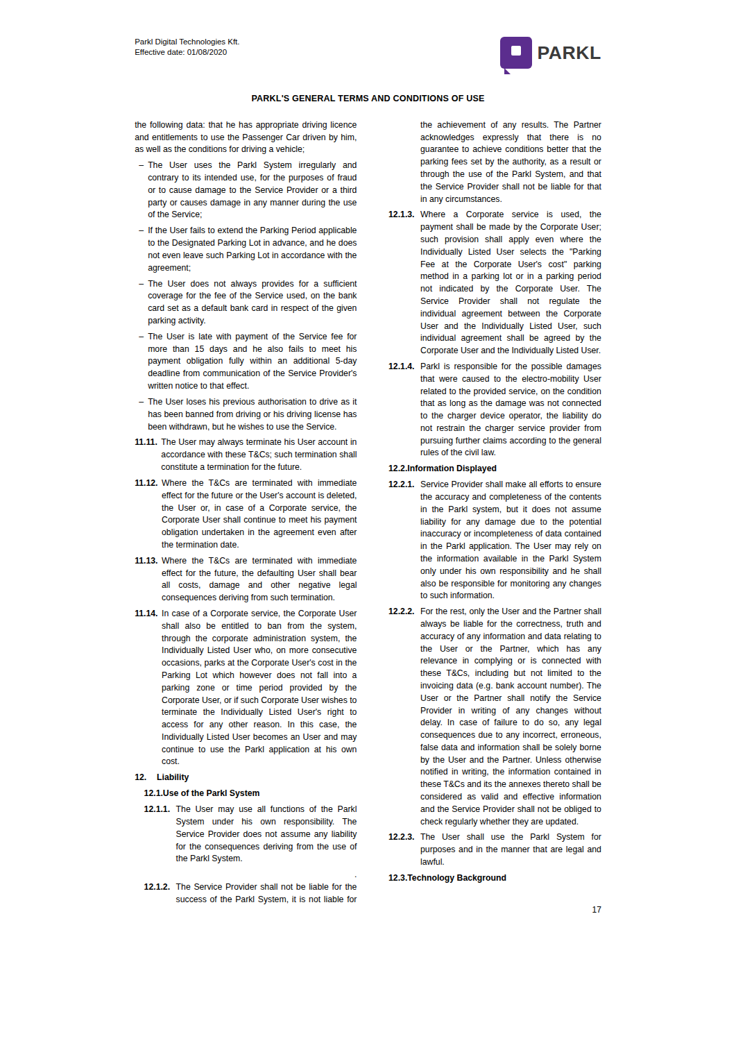Parkl Digital Technologies Kft.
Effective date: 01/08/2020
PARKL
PARKL'S GENERAL TERMS AND CONDITIONS OF USE
the following data: that he has appropriate driving licence and entitlements to use the Passenger Car driven by him, as well as the conditions for driving a vehicle;
The User uses the Parkl System irregularly and contrary to its intended use, for the purposes of fraud or to cause damage to the Service Provider or a third party or causes damage in any manner during the use of the Service;
If the User fails to extend the Parking Period applicable to the Designated Parking Lot in advance, and he does not even leave such Parking Lot in accordance with the agreement;
The User does not always provides for a sufficient coverage for the fee of the Service used, on the bank card set as a default bank card in respect of the given parking activity.
The User is late with payment of the Service fee for more than 15 days and he also fails to meet his payment obligation fully within an additional 5-day deadline from communication of the Service Provider's written notice to that effect.
The User loses his previous authorisation to drive as it has been banned from driving or his driving license has been withdrawn, but he wishes to use the Service.
11.11. The User may always terminate his User account in accordance with these T&Cs; such termination shall constitute a termination for the future.
11.12. Where the T&Cs are terminated with immediate effect for the future or the User's account is deleted, the User or, in case of a Corporate service, the Corporate User shall continue to meet his payment obligation undertaken in the agreement even after the termination date.
11.13. Where the T&Cs are terminated with immediate effect for the future, the defaulting User shall bear all costs, damage and other negative legal consequences deriving from such termination.
11.14. In case of a Corporate service, the Corporate User shall also be entitled to ban from the system, through the corporate administration system, the Individually Listed User who, on more consecutive occasions, parks at the Corporate User's cost in the Parking Lot which however does not fall into a parking zone or time period provided by the Corporate User, or if such Corporate User wishes to terminate the Individually Listed User's right to access for any other reason. In this case, the Individually Listed User becomes an User and may continue to use the Parkl application at his own cost.
12. Liability
12.1. Use of the Parkl System
12.1.1. The User may use all functions of the Parkl System under his own responsibility. The Service Provider does not assume any liability for the consequences deriving from the use of the Parkl System.
.
12.1.2. The Service Provider shall not be liable for the success of the Parkl System, it is not liable for the achievement of any results. The Partner acknowledges expressly that there is no guarantee to achieve conditions better that the parking fees set by the authority, as a result or through the use of the Parkl System, and that the Service Provider shall not be liable for that in any circumstances.
12.1.3. Where a Corporate service is used, the payment shall be made by the Corporate User; such provision shall apply even where the Individually Listed User selects the "Parking Fee at the Corporate User's cost" parking method in a parking lot or in a parking period not indicated by the Corporate User. The Service Provider shall not regulate the individual agreement between the Corporate User and the Individually Listed User, such individual agreement shall be agreed by the Corporate User and the Individually Listed User.
12.1.4. Parkl is responsible for the possible damages that were caused to the electro-mobility User related to the provided service, on the condition that as long as the damage was not connected to the charger device operator, the liability do not restrain the charger service provider from pursuing further claims according to the general rules of the civil law.
12.2. Information Displayed
12.2.1. Service Provider shall make all efforts to ensure the accuracy and completeness of the contents in the Parkl system, but it does not assume liability for any damage due to the potential inaccuracy or incompleteness of data contained in the Parkl application. The User may rely on the information available in the Parkl System only under his own responsibility and he shall also be responsible for monitoring any changes to such information.
12.2.2. For the rest, only the User and the Partner shall always be liable for the correctness, truth and accuracy of any information and data relating to the User or the Partner, which has any relevance in complying or is connected with these T&Cs, including but not limited to the invoicing data (e.g. bank account number). The User or the Partner shall notify the Service Provider in writing of any changes without delay. In case of failure to do so, any legal consequences due to any incorrect, erroneous, false data and information shall be solely borne by the User and the Partner. Unless otherwise notified in writing, the information contained in these T&Cs and its the annexes thereto shall be considered as valid and effective information and the Service Provider shall not be obliged to check regularly whether they are updated.
12.2.3. The User shall use the Parkl System for purposes and in the manner that are legal and lawful.
12.3. Technology Background
17